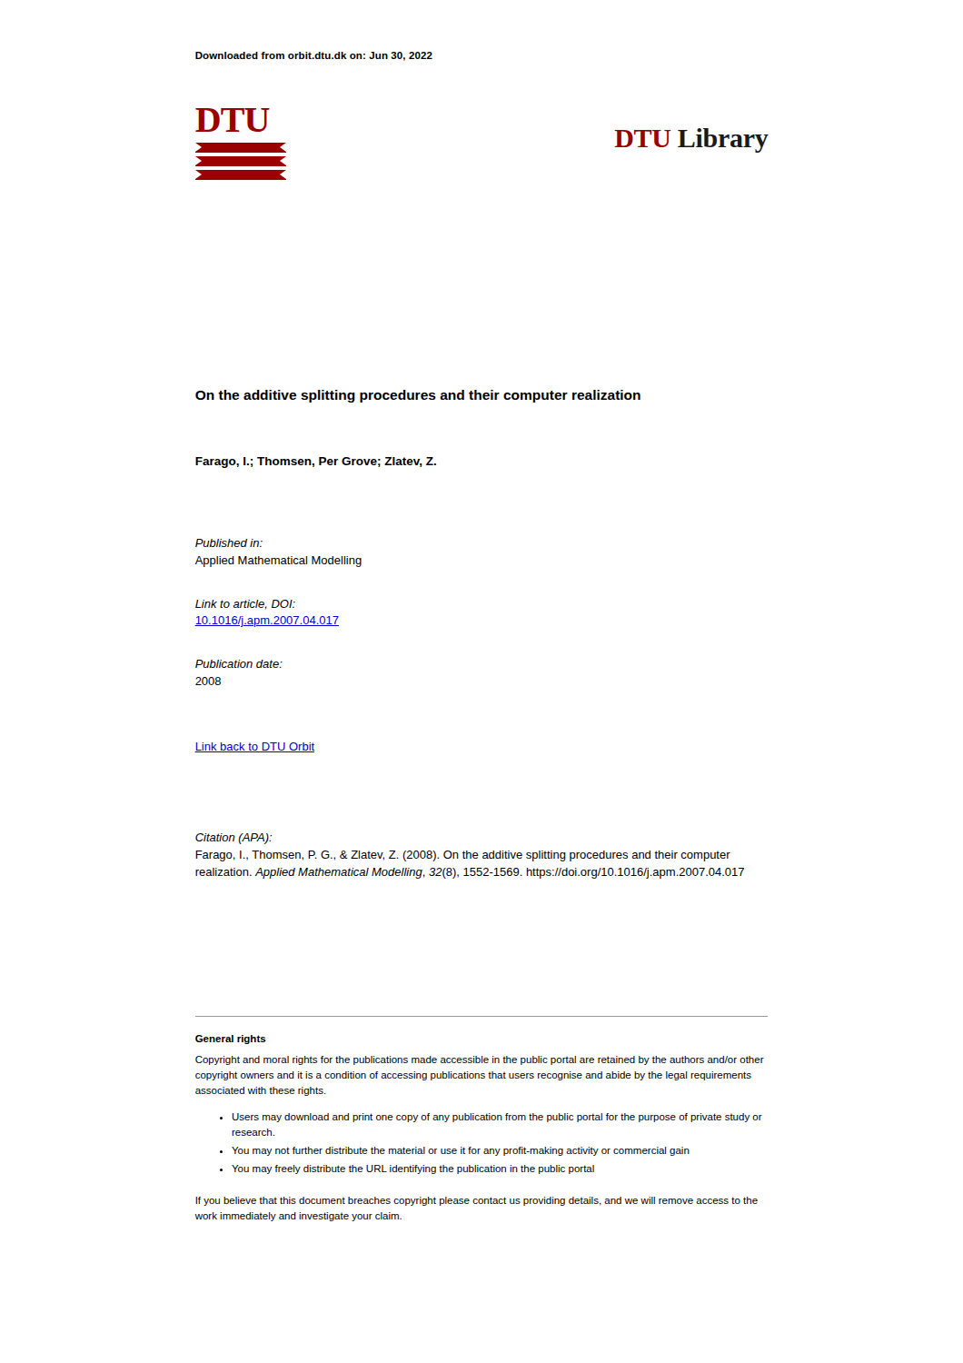Downloaded from orbit.dtu.dk on: Jun 30, 2022
DTU
DTU Library
On the additive splitting procedures and their computer realization
Farago, I.; Thomsen, Per Grove; Zlatev, Z.
Published in:
Applied Mathematical Modelling
Link to article, DOI:
10.1016/j.apm.2007.04.017
Publication date:
2008
Link back to DTU Orbit
Citation (APA):
Farago, I., Thomsen, P. G., & Zlatev, Z. (2008). On the additive splitting procedures and their computer realization. Applied Mathematical Modelling, 32(8), 1552-1569. https://doi.org/10.1016/j.apm.2007.04.017
General rights
Copyright and moral rights for the publications made accessible in the public portal are retained by the authors and/or other copyright owners and it is a condition of accessing publications that users recognise and abide by the legal requirements associated with these rights.
Users may download and print one copy of any publication from the public portal for the purpose of private study or research.
You may not further distribute the material or use it for any profit-making activity or commercial gain
You may freely distribute the URL identifying the publication in the public portal
If you believe that this document breaches copyright please contact us providing details, and we will remove access to the work immediately and investigate your claim.